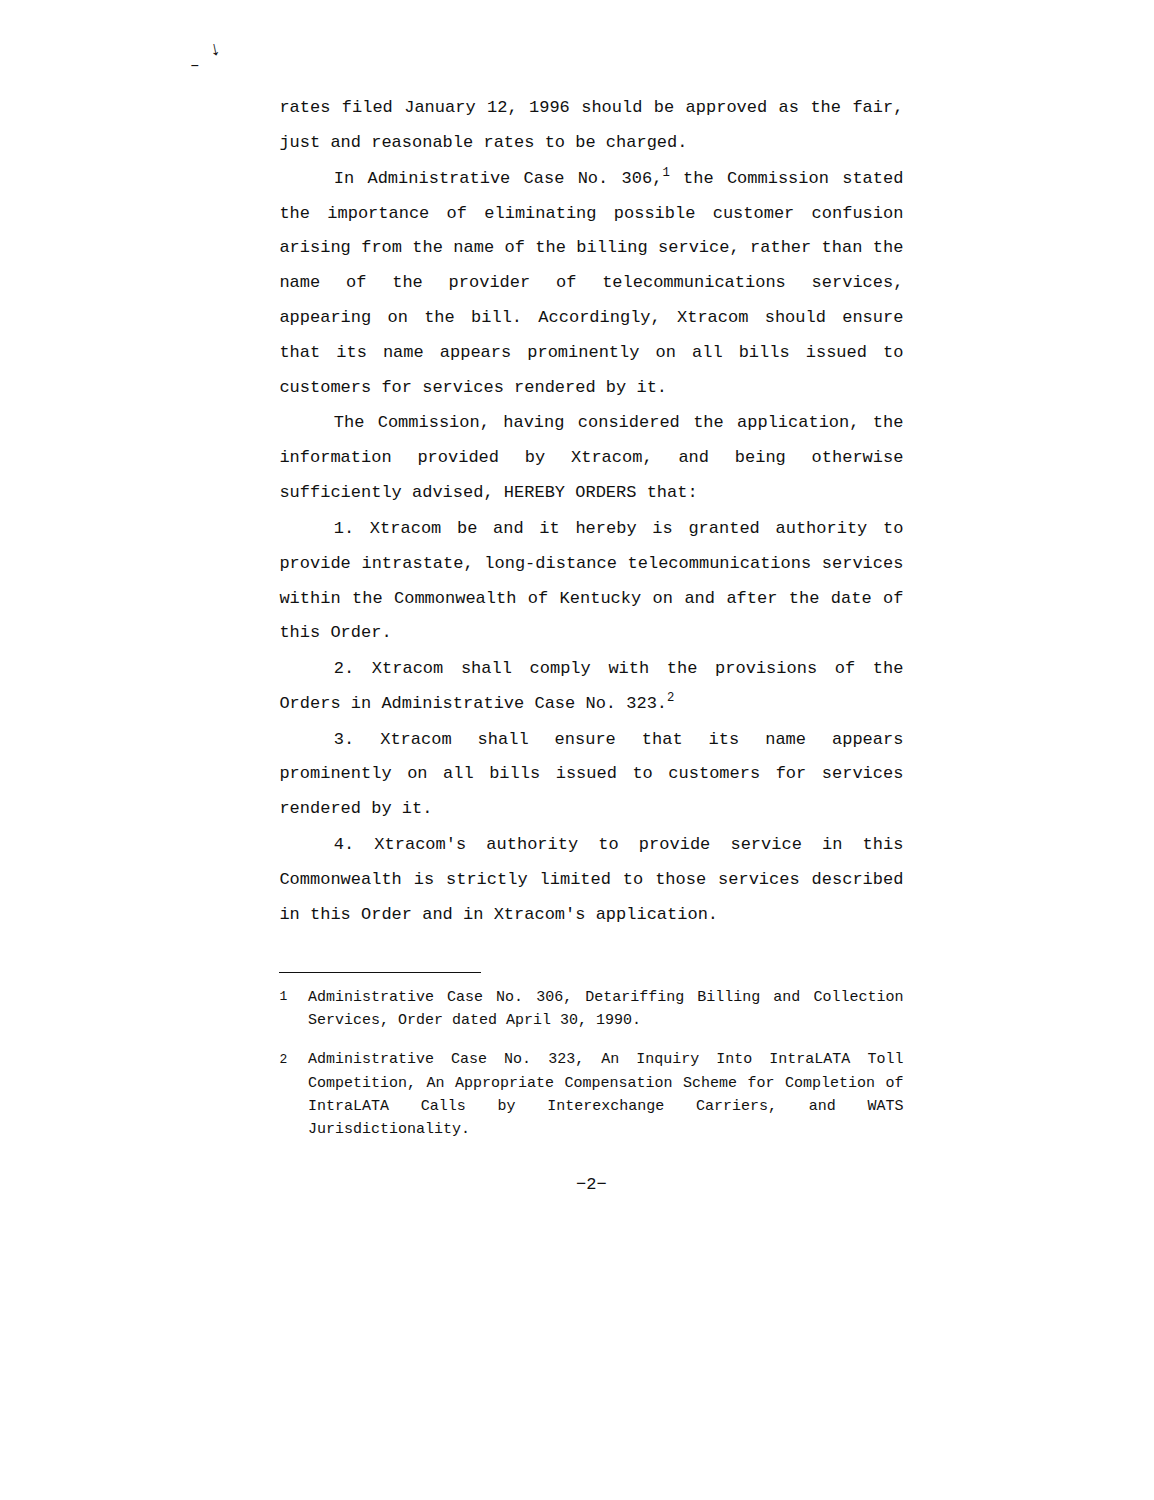↓
–
rates filed January 12, 1996 should be approved as the fair, just and reasonable rates to be charged.
In Administrative Case No. 306,1 the Commission stated the importance of eliminating possible customer confusion arising from the name of the billing service, rather than the name of the provider of telecommunications services, appearing on the bill. Accordingly, Xtracom should ensure that its name appears prominently on all bills issued to customers for services rendered by it.
The Commission, having considered the application, the information provided by Xtracom, and being otherwise sufficiently advised, HEREBY ORDERS that:
1. Xtracom be and it hereby is granted authority to provide intrastate, long-distance telecommunications services within the Commonwealth of Kentucky on and after the date of this Order.
2. Xtracom shall comply with the provisions of the Orders in Administrative Case No. 323.2
3. Xtracom shall ensure that its name appears prominently on all bills issued to customers for services rendered by it.
4. Xtracom's authority to provide service in this Commonwealth is strictly limited to those services described in this Order and in Xtracom's application.
1
Administrative Case No. 306, Detariffing Billing and Collection Services, Order dated April 30, 1990.
2
Administrative Case No. 323, An Inquiry Into IntraLATA Toll Competition, An Appropriate Compensation Scheme for Completion of IntraLATA Calls by Interexchange Carriers, and WATS Jurisdictionality.
−2−